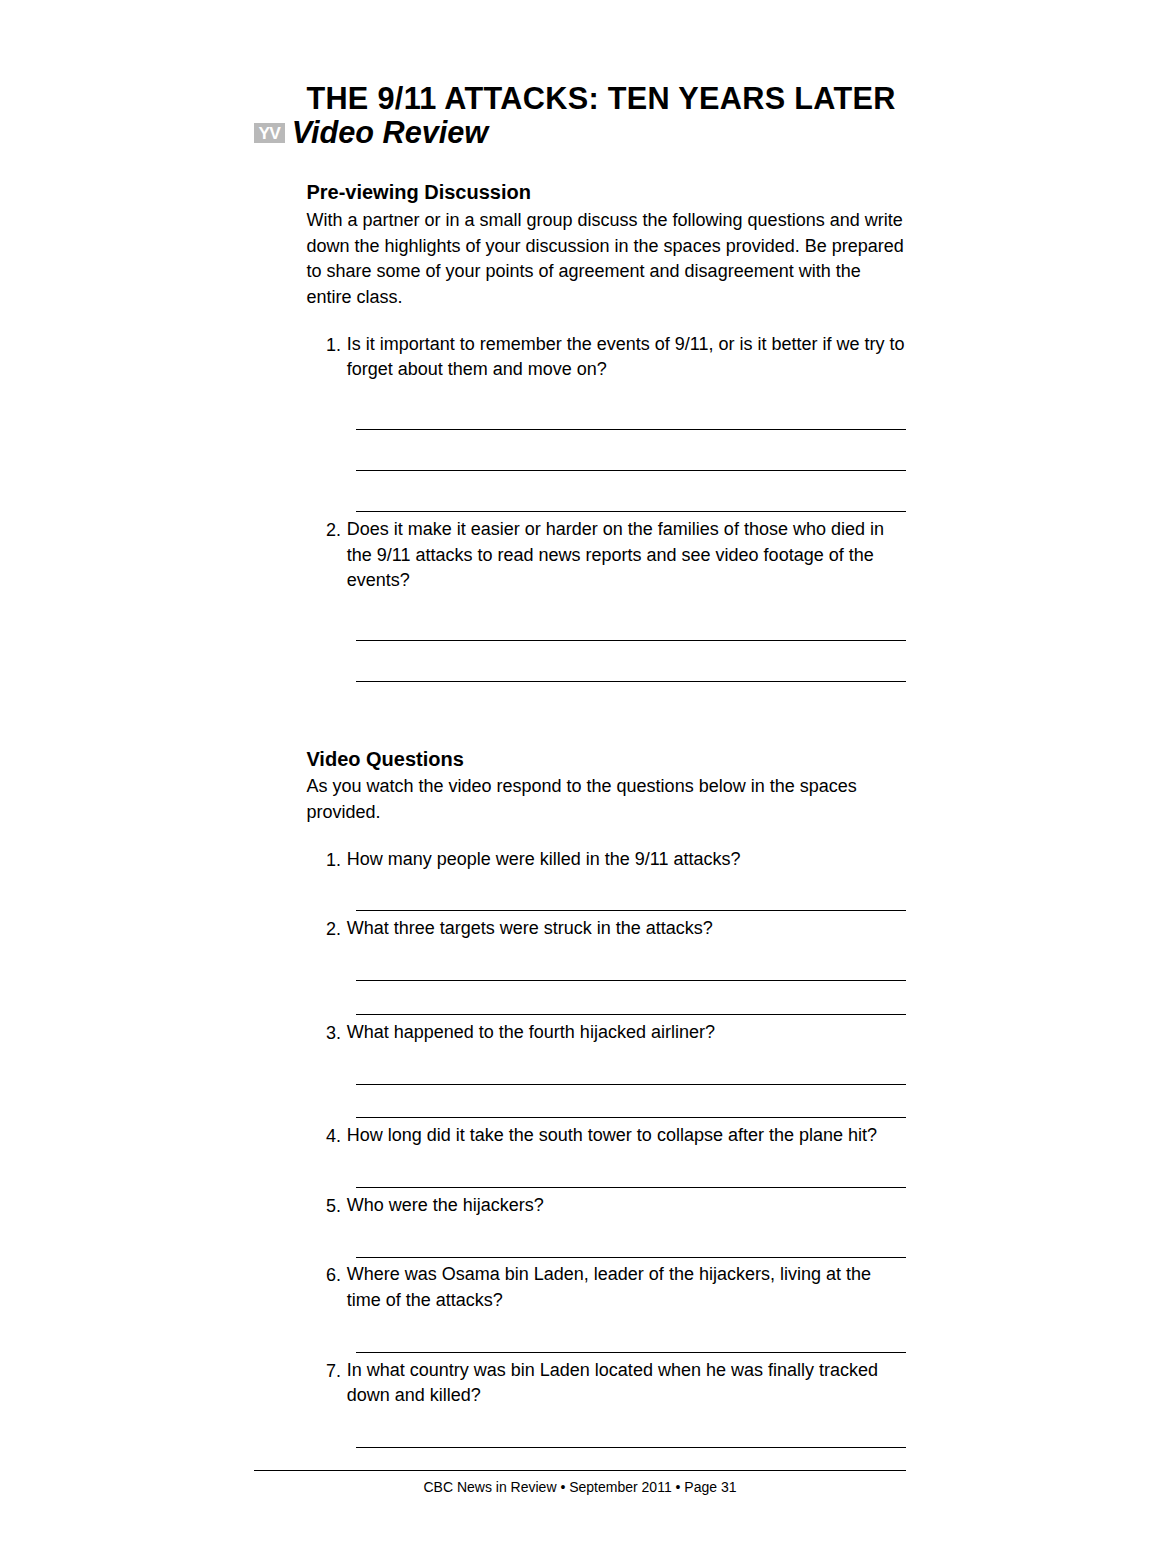THE 9/11 ATTACKS: TEN YEARS LATER
YV
Video Review
Pre-viewing Discussion
With a partner or in a small group discuss the following questions and write down the highlights of your discussion in the spaces provided. Be prepared to share some of your points of agreement and disagreement with the entire class.
Is it important to remember the events of 9/11, or is it better if we try to forget about them and move on?
Does it make it easier or harder on the families of those who died in the 9/11 attacks to read news reports and see video footage of the events?
Video Questions
As you watch the video respond to the questions below in the spaces provided.
How many people were killed in the 9/11 attacks?
What three targets were struck in the attacks?
What happened to the fourth hijacked airliner?
How long did it take the south tower to collapse after the plane hit?
Who were the hijackers?
Where was Osama bin Laden, leader of the hijackers, living at the time of the attacks?
In what country was bin Laden located when he was finally tracked down and killed?
CBC News in Review • September 2011 • Page 31